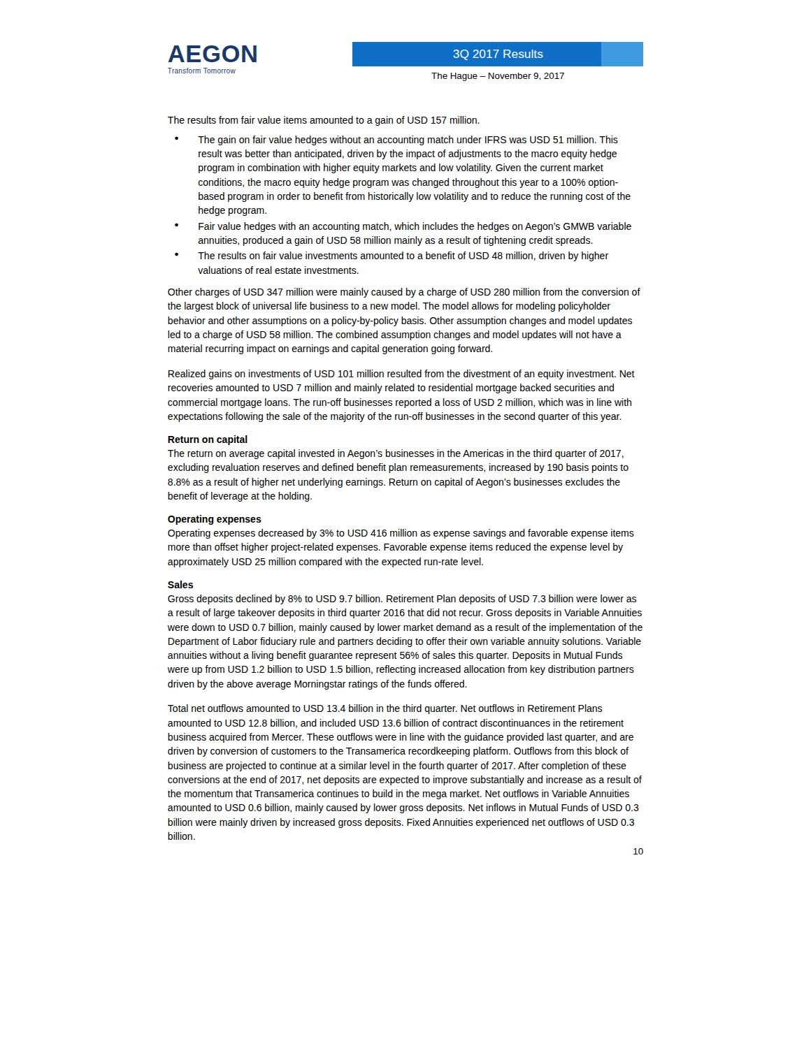AEGON
Transform Tomorrow
3Q 2017 Results
The Hague – November 9, 2017
The results from fair value items amounted to a gain of USD 157 million.
The gain on fair value hedges without an accounting match under IFRS was USD 51 million. This result was better than anticipated, driven by the impact of adjustments to the macro equity hedge program in combination with higher equity markets and low volatility. Given the current market conditions, the macro equity hedge program was changed throughout this year to a 100% option-based program in order to benefit from historically low volatility and to reduce the running cost of the hedge program.
Fair value hedges with an accounting match, which includes the hedges on Aegon’s GMWB variable annuities, produced a gain of USD 58 million mainly as a result of tightening credit spreads.
The results on fair value investments amounted to a benefit of USD 48 million, driven by higher valuations of real estate investments.
Other charges of USD 347 million were mainly caused by a charge of USD 280 million from the conversion of the largest block of universal life business to a new model. The model allows for modeling policyholder behavior and other assumptions on a policy-by-policy basis. Other assumption changes and model updates led to a charge of USD 58 million. The combined assumption changes and model updates will not have a material recurring impact on earnings and capital generation going forward.
Realized gains on investments of USD 101 million resulted from the divestment of an equity investment. Net recoveries amounted to USD 7 million and mainly related to residential mortgage backed securities and commercial mortgage loans. The run-off businesses reported a loss of USD 2 million, which was in line with expectations following the sale of the majority of the run-off businesses in the second quarter of this year.
Return on capital
The return on average capital invested in Aegon’s businesses in the Americas in the third quarter of 2017, excluding revaluation reserves and defined benefit plan remeasurements, increased by 190 basis points to 8.8% as a result of higher net underlying earnings. Return on capital of Aegon’s businesses excludes the benefit of leverage at the holding.
Operating expenses
Operating expenses decreased by 3% to USD 416 million as expense savings and favorable expense items more than offset higher project-related expenses. Favorable expense items reduced the expense level by approximately USD 25 million compared with the expected run-rate level.
Sales
Gross deposits declined by 8% to USD 9.7 billion. Retirement Plan deposits of USD 7.3 billion were lower as a result of large takeover deposits in third quarter 2016 that did not recur. Gross deposits in Variable Annuities were down to USD 0.7 billion, mainly caused by lower market demand as a result of the implementation of the Department of Labor fiduciary rule and partners deciding to offer their own variable annuity solutions. Variable annuities without a living benefit guarantee represent 56% of sales this quarter. Deposits in Mutual Funds were up from USD 1.2 billion to USD 1.5 billion, reflecting increased allocation from key distribution partners driven by the above average Morningstar ratings of the funds offered.
Total net outflows amounted to USD 13.4 billion in the third quarter. Net outflows in Retirement Plans amounted to USD 12.8 billion, and included USD 13.6 billion of contract discontinuances in the retirement business acquired from Mercer. These outflows were in line with the guidance provided last quarter, and are driven by conversion of customers to the Transamerica recordkeeping platform. Outflows from this block of business are projected to continue at a similar level in the fourth quarter of 2017. After completion of these conversions at the end of 2017, net deposits are expected to improve substantially and increase as a result of the momentum that Transamerica continues to build in the mega market. Net outflows in Variable Annuities amounted to USD 0.6 billion, mainly caused by lower gross deposits. Net inflows in Mutual Funds of USD 0.3 billion were mainly driven by increased gross deposits. Fixed Annuities experienced net outflows of USD 0.3 billion.
10